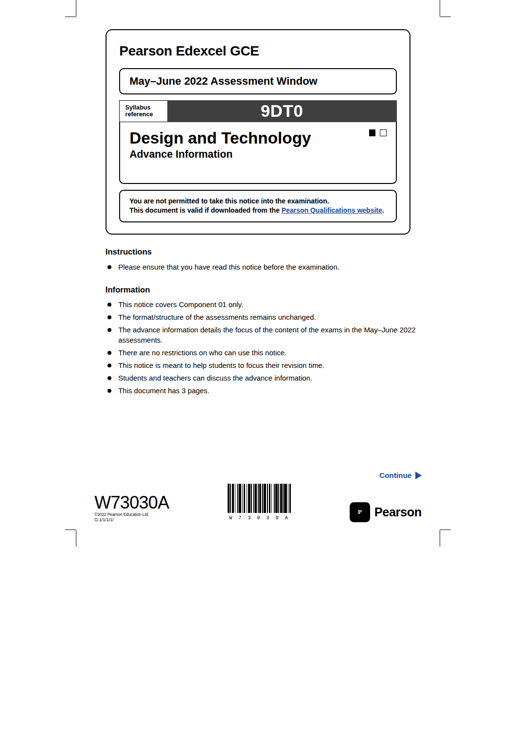Pearson Edexcel GCE
May–June 2022 Assessment Window
Syllabus reference
9DT0
Design and Technology
Advance Information
You are not permitted to take this notice into the examination.
This document is valid if downloaded from the Pearson Qualifications website.
Instructions
Please ensure that you have read this notice before the examination.
Information
This notice covers Component 01 only.
The format/structure of the assessments remains unchanged.
The advance information details the focus of the content of the exams in the May–June 2022 assessments.
There are no restrictions on who can use this notice.
This notice is meant to help students to focus their revision time.
Students and teachers can discuss the advance information.
This document has 3 pages.
Continue
W73030A
©2022 Pearson Education Ltd.
G:1/1/1/1/
W 7 3 0 3 0 A
Pearson